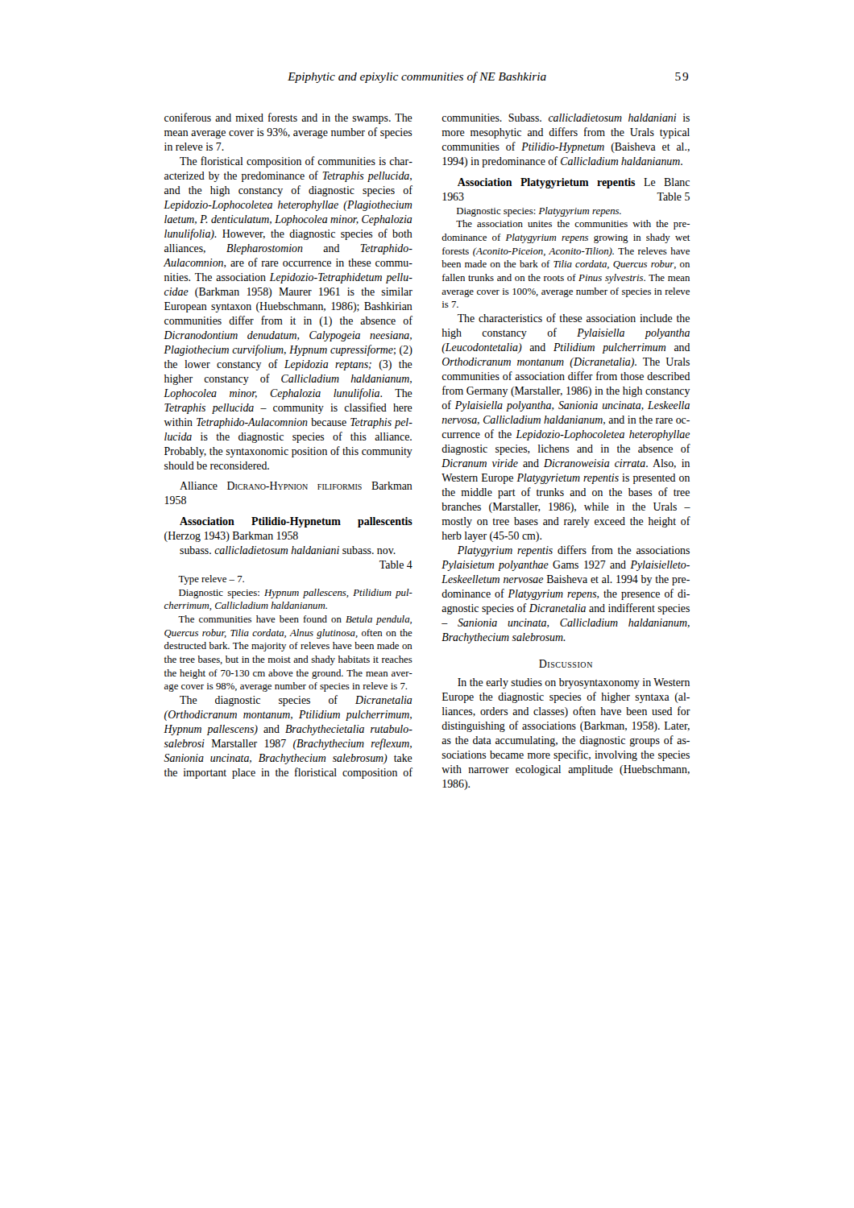Epiphytic and epixylic communities of NE Bashkiria 59
coniferous and mixed forests and in the swamps. The mean average cover is 93%, average number of species in releve is 7.
The floristical composition of communities is characterized by the predominance of Tetraphis pellucida, and the high constancy of diagnostic species of Lepidozio-Lophocoletea heterophyllae (Plagiothecium laetum, P. denticulatum, Lophocolea minor, Cephalozia lunulifolia). However, the diagnostic species of both alliances, Blepharostomion and Tetraphido-Aulacomnion, are of rare occurrence in these communities. The association Lepidozio-Tetraphidetum pellucidae (Barkman 1958) Maurer 1961 is the similar European syntaxon (Huebschmann, 1986); Bashkirian communities differ from it in (1) the absence of Dicranodontium denudatum, Calypogeia neesiana, Plagiothecium curvifolium, Hypnum cupressiforme; (2) the lower constancy of Lepidozia reptans; (3) the higher constancy of Callicladium haldanianum, Lophocolea minor, Cephalozia lunulifolia. The Tetraphis pellucida – community is classified here within Tetraphido-Aulacomnion because Tetraphis pellucida is the diagnostic species of this alliance. Probably, the syntaxonomic position of this community should be reconsidered.
Alliance Dicrano-Hypnion filiformis Barkman 1958
Association Ptilidio-Hypnetum pallescentis (Herzog 1943) Barkman 1958
subass. callicladietosum haldaniani subass. nov. Table 4
Type releve – 7.
Diagnostic species: Hypnum pallescens, Ptilidium pulcherrimum, Callicladium haldanianum.
The communities have been found on Betula pendula, Quercus robur, Tilia cordata, Alnus glutinosa, often on the destructed bark. The majority of releves have been made on the tree bases, but in the moist and shady habitats it reaches the height of 70-130 cm above the ground. The mean average cover is 98%, average number of species in releve is 7.
The diagnostic species of Dicranetalia (Orthodicranum montanum, Ptilidium pulcherrimum, Hypnum pallescens) and Brachythecietalia rutabulo-salebrosi Marstaller 1987 (Brachythecium reflexum, Sanionia uncinata, Brachythecium salebrosum) take the important place in the floristical composition of communities. Subass. callicladietosum haldaniani is more mesophytic and differs from the Urals typical communities of Ptilidio-Hypnetum (Baisheva et al., 1994) in predominance of Callicladium haldanianum.
Association Platygyrietum repentis Le Blanc 1963 Table 5
Diagnostic species: Platygyrium repens.
The association unites the communities with the predominance of Platygyrium repens growing in shady wet forests (Aconito-Piceion, Aconito-Tilion). The releves have been made on the bark of Tilia cordata, Quercus robur, on fallen trunks and on the roots of Pinus sylvestris. The mean average cover is 100%, average number of species in releve is 7.
The characteristics of these association include the high constancy of Pylaisiella polyantha (Leucodontetalia) and Ptilidium pulcherrimum and Orthodicranum montanum (Dicranetalia). The Urals communities of association differ from those described from Germany (Marstaller, 1986) in the high constancy of Pylaisiella polyantha, Sanionia uncinata, Leskeella nervosa, Callicladium haldanianum, and in the rare occurrence of the Lepidozio-Lophocoletea heterophyllae diagnostic species, lichens and in the absence of Dicranum viride and Dicranoweisia cirrata. Also, in Western Europe Platygyrietum repentis is presented on the middle part of trunks and on the bases of tree branches (Marstaller, 1986), while in the Urals – mostly on tree bases and rarely exceed the height of herb layer (45-50 cm).
Platygyrium repentis differs from the associations Pylaisietum polyanthae Gams 1927 and Pylaisielleto-Leskeelletum nervosae Baisheva et al. 1994 by the predominance of Platygyrium repens, the presence of diagnostic species of Dicranetalia and indifferent species – Sanionia uncinata, Callicladium haldanianum, Brachythecium salebrosum.
Discussion
In the early studies on bryosyntaxonomy in Western Europe the diagnostic species of higher syntaxa (alliances, orders and classes) often have been used for distinguishing of associations (Barkman, 1958). Later, as the data accumulating, the diagnostic groups of associations became more specific, involving the species with narrower ecological amplitude (Huebschmann, 1986).